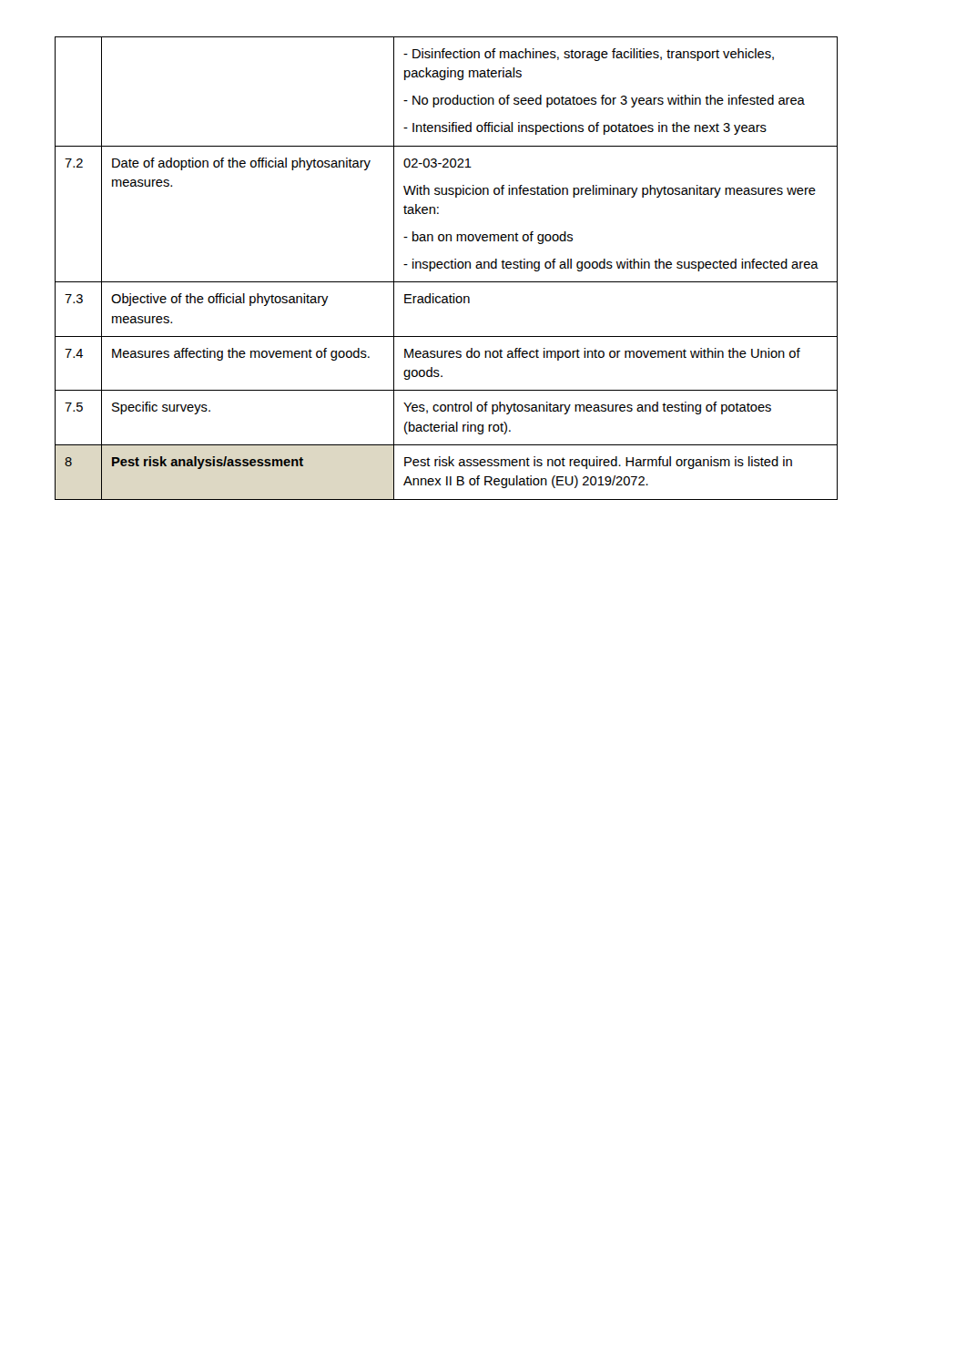| | | - Disinfection of machines, storage facilities, transport vehicles, packaging materials - No production of seed potatoes for 3 years within the infested area - Intensified official inspections of potatoes in the next 3 years |
| 7.2 | Date of adoption of the official phytosanitary measures. | 02-03-2021 With suspicion of infestation preliminary phytosanitary measures were taken: - ban on movement of goods - inspection and testing of all goods within the suspected infected area |
| 7.3 | Objective of the official phytosanitary measures. | Eradication |
| 7.4 | Measures affecting the movement of goods. | Measures do not affect import into or movement within the Union of goods. |
| 7.5 | Specific surveys. | Yes, control of phytosanitary measures and testing of potatoes (bacterial ring rot). |
| 8 | Pest risk analysis/assessment | Pest risk assessment is not required. Harmful organism is listed in Annex II B of Regulation (EU) 2019/2072. |